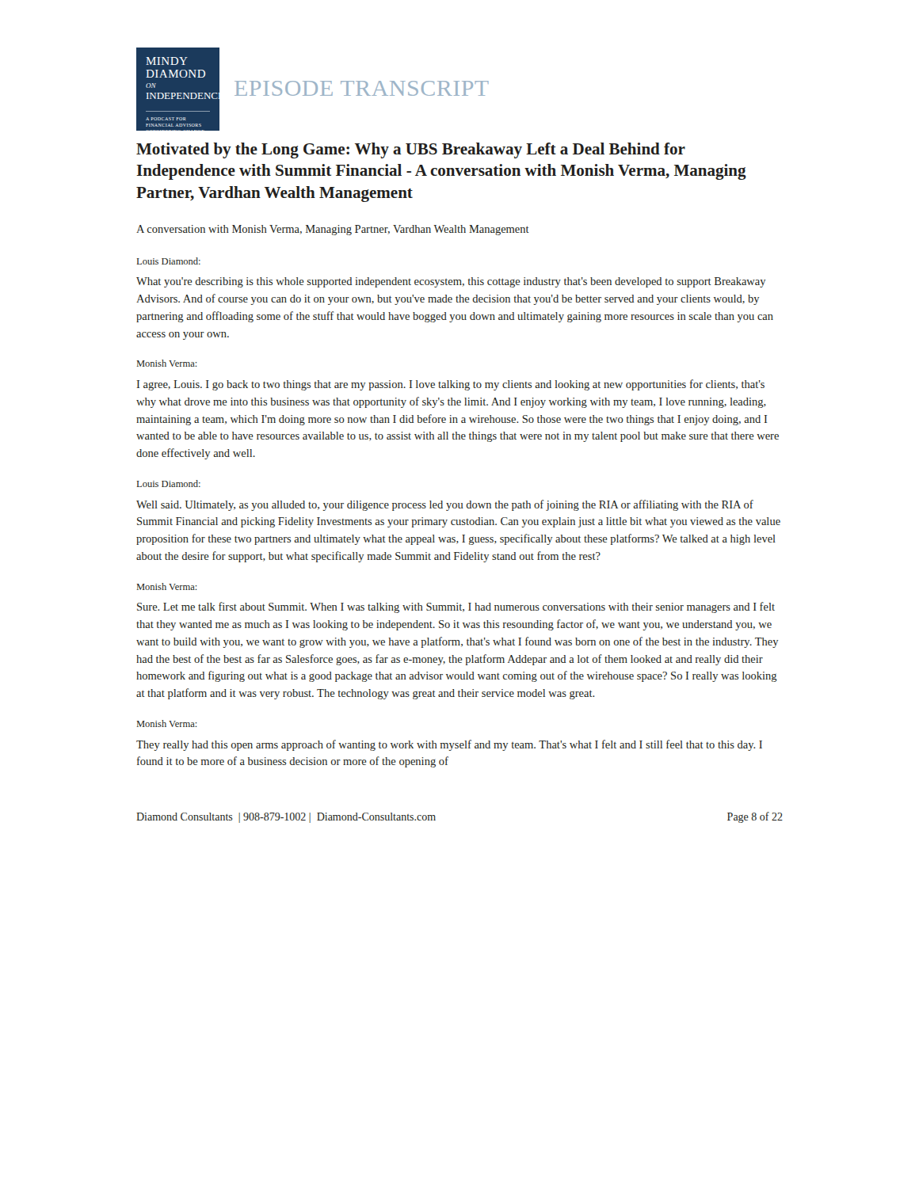MINDY
DIAMOND
ON
INDEPENDENCE
A PODCAST FOR
FINANCIAL ADVISORS
CONSIDERING CHANGE
EPISODE TRANSCRIPT
Motivated by the Long Game: Why a UBS Breakaway Left a Deal Behind for Independence with Summit Financial - A conversation with Monish Verma, Managing Partner, Vardhan Wealth Management
A conversation with Monish Verma, Managing Partner, Vardhan Wealth Management
Louis Diamond:
What you're describing is this whole supported independent ecosystem, this cottage industry that's been developed to support Breakaway Advisors. And of course you can do it on your own, but you've made the decision that you'd be better served and your clients would, by partnering and offloading some of the stuff that would have bogged you down and ultimately gaining more resources in scale than you can access on your own.
Monish Verma:
I agree, Louis. I go back to two things that are my passion. I love talking to my clients and looking at new opportunities for clients, that's why what drove me into this business was that opportunity of sky's the limit. And I enjoy working with my team, I love running, leading, maintaining a team, which I'm doing more so now than I did before in a wirehouse. So those were the two things that I enjoy doing, and I wanted to be able to have resources available to us, to assist with all the things that were not in my talent pool but make sure that there were done effectively and well.
Louis Diamond:
Well said. Ultimately, as you alluded to, your diligence process led you down the path of joining the RIA or affiliating with the RIA of Summit Financial and picking Fidelity Investments as your primary custodian. Can you explain just a little bit what you viewed as the value proposition for these two partners and ultimately what the appeal was, I guess, specifically about these platforms? We talked at a high level about the desire for support, but what specifically made Summit and Fidelity stand out from the rest?
Monish Verma:
Sure. Let me talk first about Summit. When I was talking with Summit, I had numerous conversations with their senior managers and I felt that they wanted me as much as I was looking to be independent. So it was this resounding factor of, we want you, we understand you, we want to build with you, we want to grow with you, we have a platform, that's what I found was born on one of the best in the industry. They had the best of the best as far as Salesforce goes, as far as e-money, the platform Addepar and a lot of them looked at and really did their homework and figuring out what is a good package that an advisor would want coming out of the wirehouse space? So I really was looking at that platform and it was very robust. The technology was great and their service model was great.
Monish Verma:
They really had this open arms approach of wanting to work with myself and my team. That's what I felt and I still feel that to this day. I found it to be more of a business decision or more of the opening of
Diamond Consultants | 908-879-1002 | Diamond-Consultants.com
Page 8 of 22